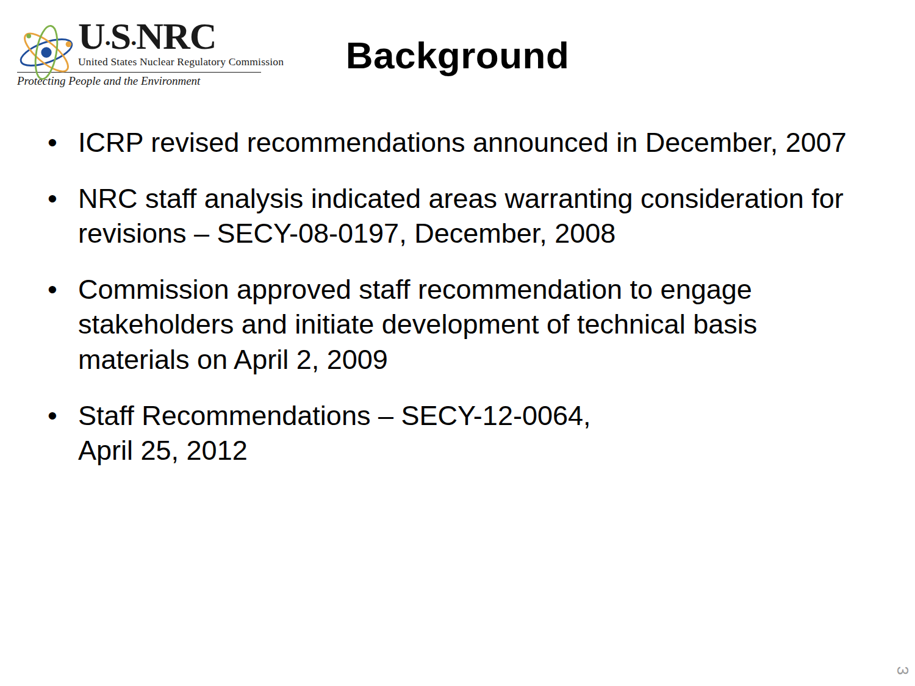U. S. NRC
United States Nuclear Regulatory Commission
Protecting People and the Environment
Background
ICRP revised recommendations announced in December, 2007
NRC staff analysis indicated areas warranting consideration for revisions – SECY-08-0197, December, 2008
Commission approved staff recommendation to engage stakeholders and initiate development of technical basis materials on April 2, 2009
Staff Recommendations – SECY-12-0064,
April 25, 2012
3